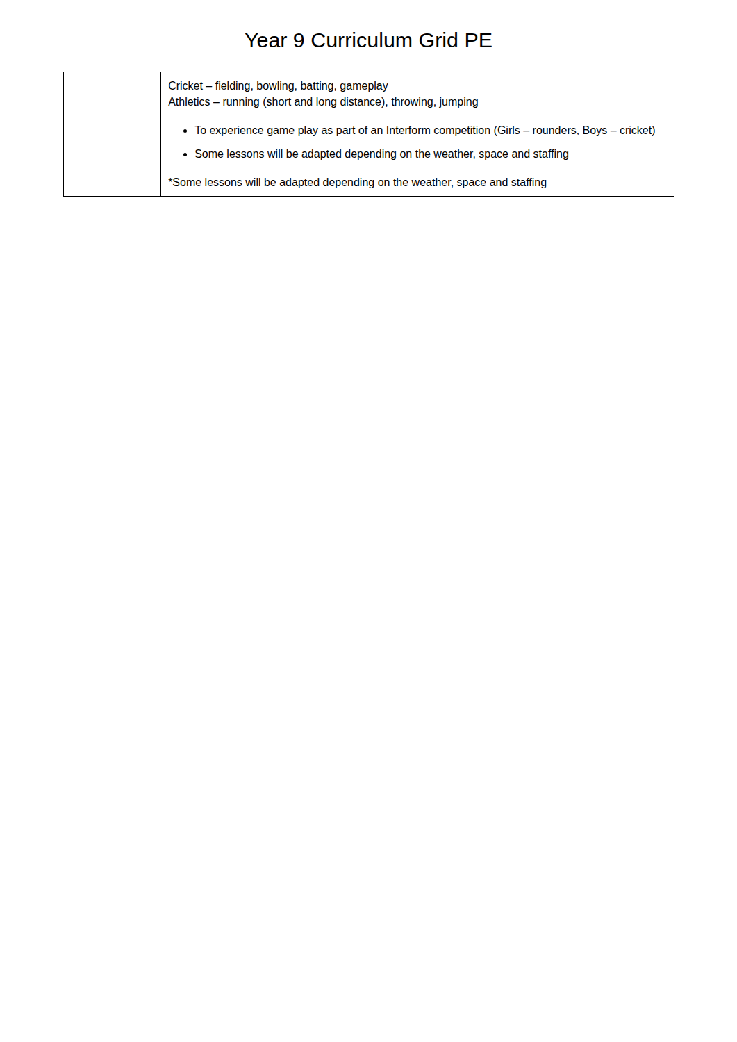Year 9 Curriculum Grid PE
| | Cricket – fielding, bowling, batting, gameplay Athletics – running (short and long distance), throwing, jumping To experience game play as part of an Interform competition (Girls – rounders, Boys – cricket) Some lessons will be adapted depending on the weather, space and staffing *Some lessons will be adapted depending on the weather, space and staffing |